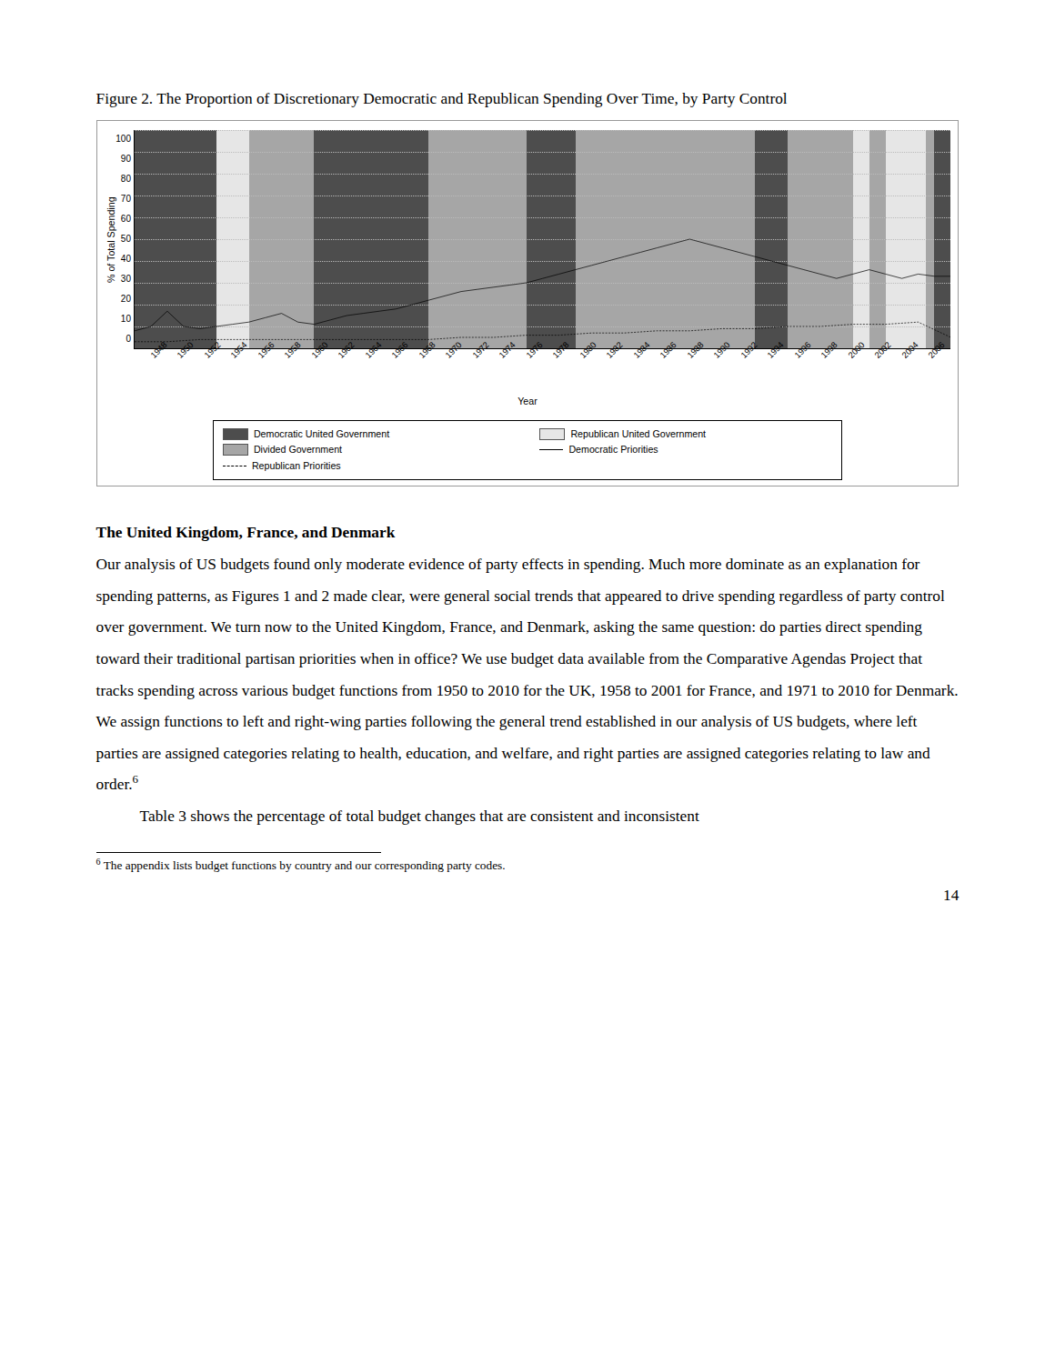Figure 2. The Proportion of Discretionary Democratic and Republican Spending Over Time, by Party Control
% of Total Spending
1009080706050403020100
194819501952195419561958196019621964196619681970197219741976197819801982198419861988199019921994199619982000200220042006
Year
Democratic United Government
Republican United Government
Divided Government
Democratic Priorities
Republican Priorities
The United Kingdom, France, and Denmark
Our analysis of US budgets found only moderate evidence of party effects in spending. Much more dominate as an explanation for spending patterns, as Figures 1 and 2 made clear, were general social trends that appeared to drive spending regardless of party control over government. We turn now to the United Kingdom, France, and Denmark, asking the same question: do parties direct spending toward their traditional partisan priorities when in office? We use budget data available from the Comparative Agendas Project that tracks spending across various budget functions from 1950 to 2010 for the UK, 1958 to 2001 for France, and 1971 to 2010 for Denmark. We assign functions to left and right-wing parties following the general trend established in our analysis of US budgets, where left parties are assigned categories relating to health, education, and welfare, and right parties are assigned categories relating to law and order.6
Table 3 shows the percentage of total budget changes that are consistent and inconsistent
6 The appendix lists budget functions by country and our corresponding party codes.
14